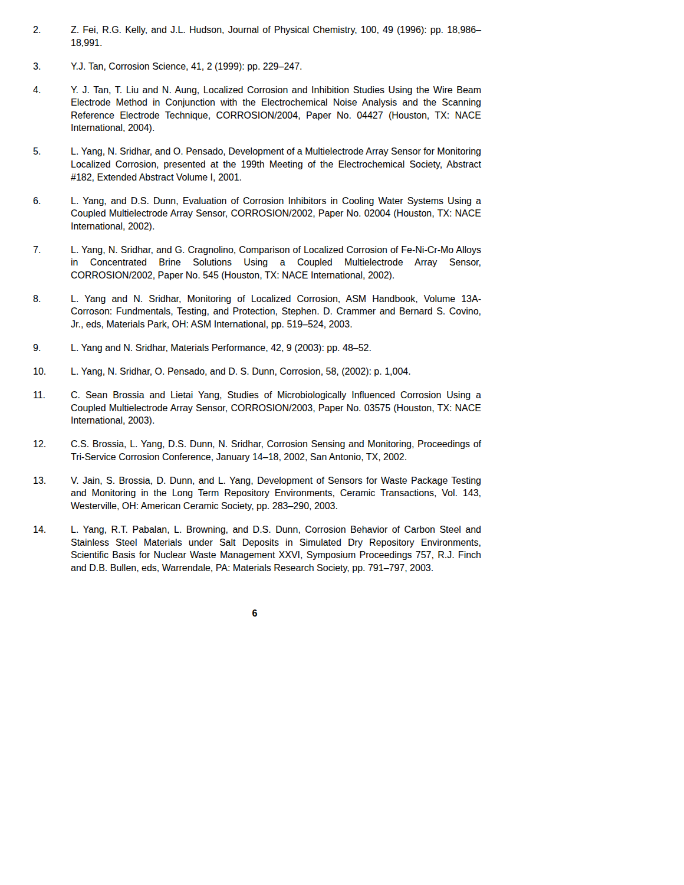2. Z. Fei, R.G. Kelly, and J.L. Hudson, Journal of Physical Chemistry, 100, 49 (1996): pp. 18,986–18,991.
3. Y.J. Tan, Corrosion Science, 41, 2 (1999): pp. 229–247.
4. Y. J. Tan, T. Liu and N. Aung, Localized Corrosion and Inhibition Studies Using the Wire Beam Electrode Method in Conjunction with the Electrochemical Noise Analysis and the Scanning Reference Electrode Technique, CORROSION/2004, Paper No. 04427 (Houston, TX: NACE International, 2004).
5. L. Yang, N. Sridhar, and O. Pensado, Development of a Multielectrode Array Sensor for Monitoring Localized Corrosion, presented at the 199th Meeting of the Electrochemical Society, Abstract #182, Extended Abstract Volume I, 2001.
6. L. Yang, and D.S. Dunn, Evaluation of Corrosion Inhibitors in Cooling Water Systems Using a Coupled Multielectrode Array Sensor, CORROSION/2002, Paper No. 02004 (Houston, TX: NACE International, 2002).
7. L. Yang, N. Sridhar, and G. Cragnolino, Comparison of Localized Corrosion of Fe-Ni-Cr-Mo Alloys in Concentrated Brine Solutions Using a Coupled Multielectrode Array Sensor, CORROSION/2002, Paper No. 545 (Houston, TX: NACE International, 2002).
8. L. Yang and N. Sridhar, Monitoring of Localized Corrosion, ASM Handbook, Volume 13A-Corroson: Fundmentals, Testing, and Protection, Stephen. D. Crammer and Bernard S. Covino, Jr., eds, Materials Park, OH: ASM International, pp. 519–524, 2003.
9. L. Yang and N. Sridhar, Materials Performance, 42, 9 (2003): pp. 48–52.
10. L. Yang, N. Sridhar, O. Pensado, and D. S. Dunn, Corrosion, 58, (2002): p. 1,004.
11. C. Sean Brossia and Lietai Yang, Studies of Microbiologically Influenced Corrosion Using a Coupled Multielectrode Array Sensor, CORROSION/2003, Paper No. 03575 (Houston, TX: NACE International, 2003).
12. C.S. Brossia, L. Yang, D.S. Dunn, N. Sridhar, Corrosion Sensing and Monitoring, Proceedings of Tri-Service Corrosion Conference, January 14–18, 2002, San Antonio, TX, 2002.
13. V. Jain, S. Brossia, D. Dunn, and L. Yang, Development of Sensors for Waste Package Testing and Monitoring in the Long Term Repository Environments, Ceramic Transactions, Vol. 143, Westerville, OH: American Ceramic Society, pp. 283–290, 2003.
14. L. Yang, R.T. Pabalan, L. Browning, and D.S. Dunn, Corrosion Behavior of Carbon Steel and Stainless Steel Materials under Salt Deposits in Simulated Dry Repository Environments, Scientific Basis for Nuclear Waste Management XXVI, Symposium Proceedings 757, R.J. Finch and D.B. Bullen, eds, Warrendale, PA: Materials Research Society, pp. 791–797, 2003.
6